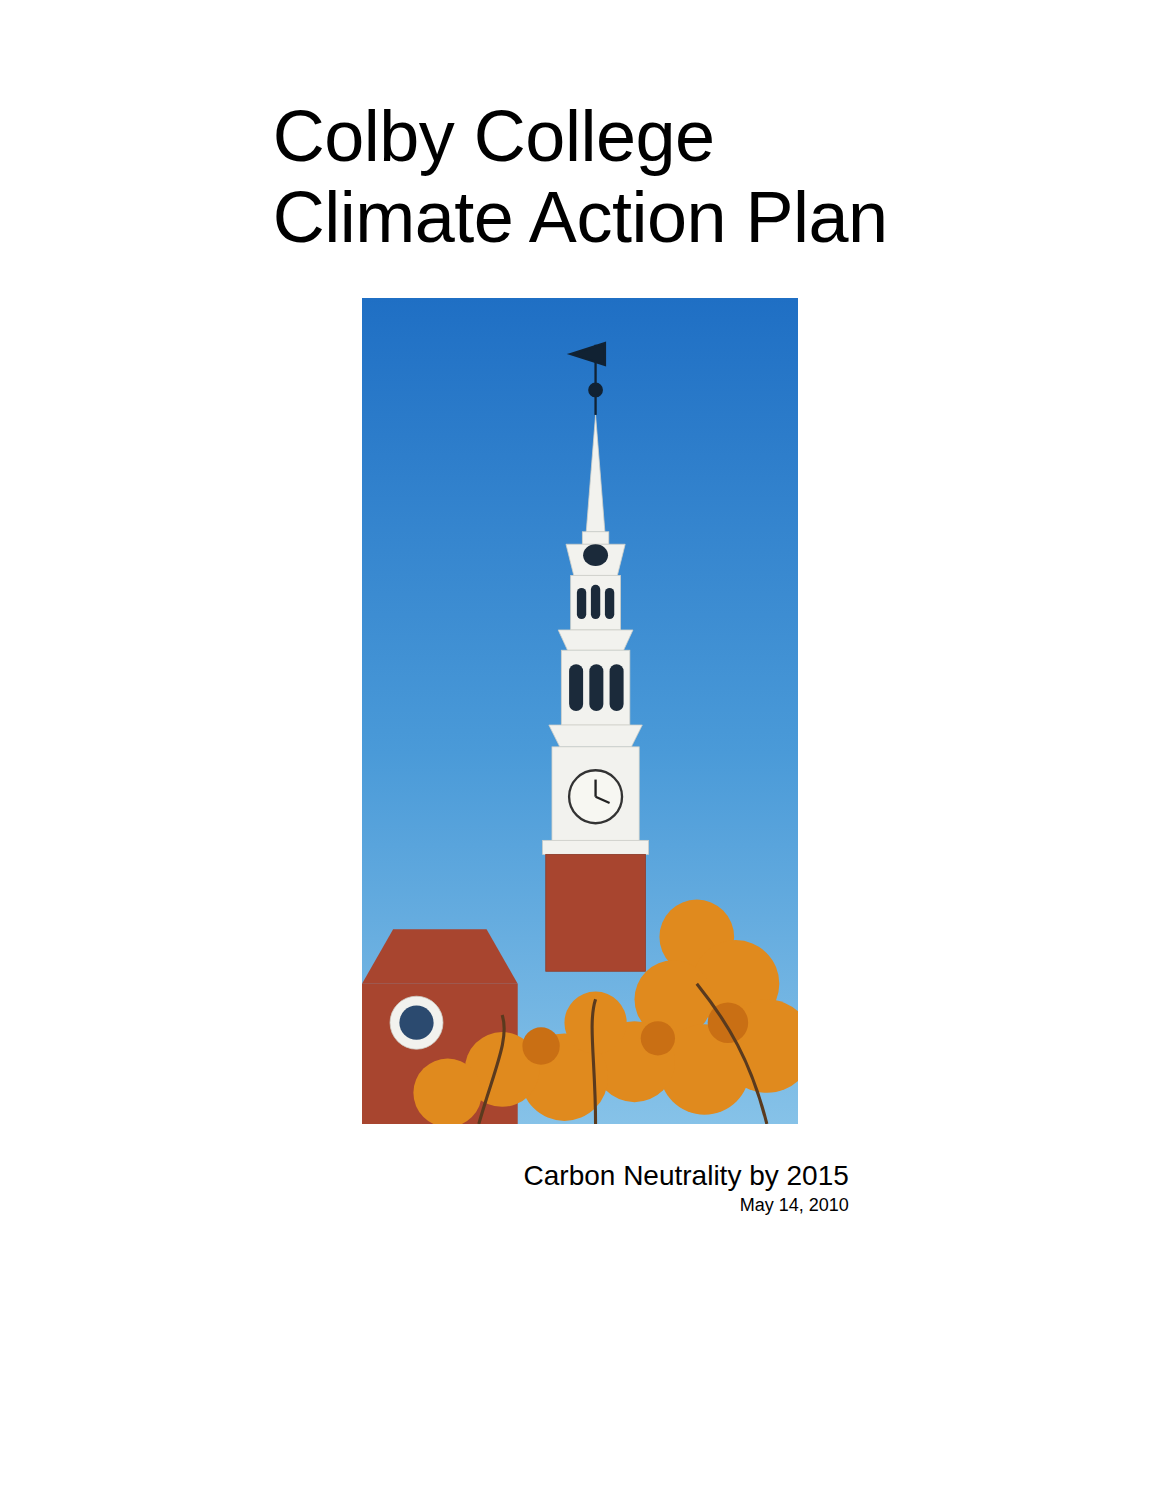Colby College
Climate Action Plan
Carbon Neutrality by 2015
May 14, 2010